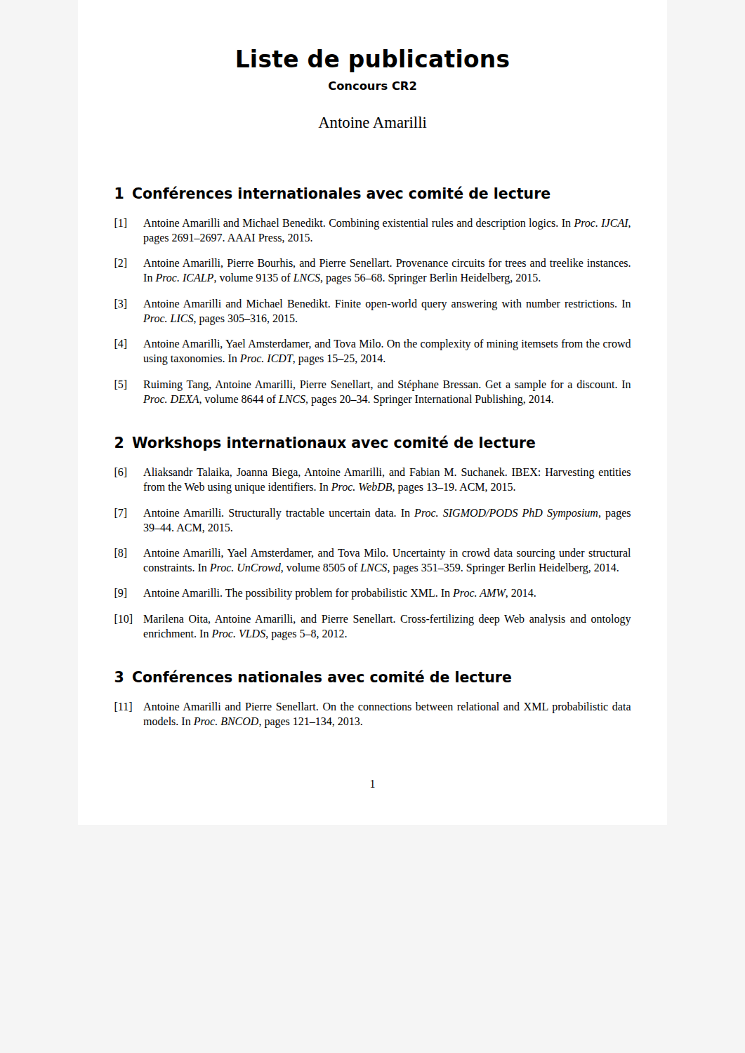Liste de publications
Concours CR2
Antoine Amarilli
1 Conférences internationales avec comité de lecture
[1] Antoine Amarilli and Michael Benedikt. Combining existential rules and description logics. In Proc. IJCAI, pages 2691–2697. AAAI Press, 2015.
[2] Antoine Amarilli, Pierre Bourhis, and Pierre Senellart. Provenance circuits for trees and treelike instances. In Proc. ICALP, volume 9135 of LNCS, pages 56–68. Springer Berlin Heidelberg, 2015.
[3] Antoine Amarilli and Michael Benedikt. Finite open-world query answering with number restrictions. In Proc. LICS, pages 305–316, 2015.
[4] Antoine Amarilli, Yael Amsterdamer, and Tova Milo. On the complexity of mining itemsets from the crowd using taxonomies. In Proc. ICDT, pages 15–25, 2014.
[5] Ruiming Tang, Antoine Amarilli, Pierre Senellart, and Stéphane Bressan. Get a sample for a discount. In Proc. DEXA, volume 8644 of LNCS, pages 20–34. Springer International Publishing, 2014.
2 Workshops internationaux avec comité de lecture
[6] Aliaksandr Talaika, Joanna Biega, Antoine Amarilli, and Fabian M. Suchanek. IBEX: Harvesting entities from the Web using unique identifiers. In Proc. WebDB, pages 13–19. ACM, 2015.
[7] Antoine Amarilli. Structurally tractable uncertain data. In Proc. SIGMOD/PODS PhD Symposium, pages 39–44. ACM, 2015.
[8] Antoine Amarilli, Yael Amsterdamer, and Tova Milo. Uncertainty in crowd data sourcing under structural constraints. In Proc. UnCrowd, volume 8505 of LNCS, pages 351–359. Springer Berlin Heidelberg, 2014.
[9] Antoine Amarilli. The possibility problem for probabilistic XML. In Proc. AMW, 2014.
[10] Marilena Oita, Antoine Amarilli, and Pierre Senellart. Cross-fertilizing deep Web analysis and ontology enrichment. In Proc. VLDS, pages 5–8, 2012.
3 Conférences nationales avec comité de lecture
[11] Antoine Amarilli and Pierre Senellart. On the connections between relational and XML probabilistic data models. In Proc. BNCOD, pages 121–134, 2013.
1